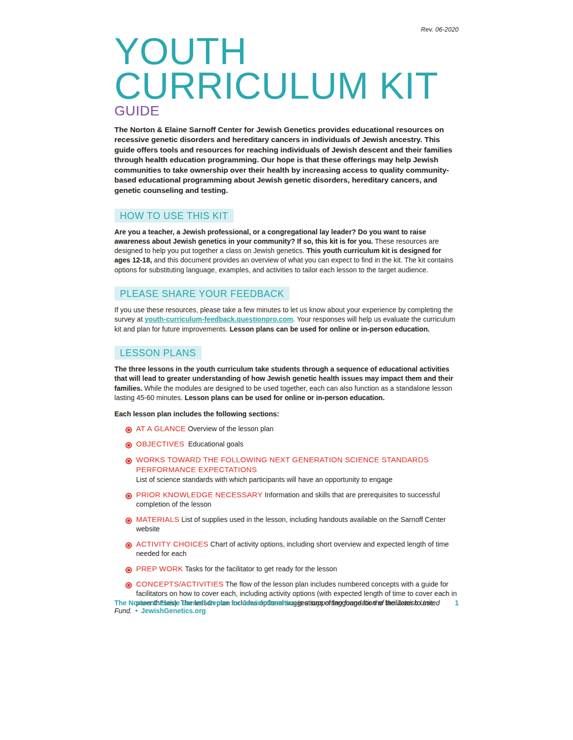Rev. 06-2020
Youth Curriculum Kit
Guide
The Norton & Elaine Sarnoff Center for Jewish Genetics provides educational resources on recessive genetic disorders and hereditary cancers in individuals of Jewish ancestry. This guide offers tools and resources for reaching individuals of Jewish descent and their families through health education programming. Our hope is that these offerings may help Jewish communities to take ownership over their health by increasing access to quality community-based educational programming about Jewish genetic disorders, hereditary cancers, and genetic counseling and testing.
How to Use This Kit
Are you a teacher, a Jewish professional, or a congregational lay leader? Do you want to raise awareness about Jewish genetics in your community? If so, this kit is for you. These resources are designed to help you put together a class on Jewish genetics. This youth curriculum kit is designed for ages 12-18, and this document provides an overview of what you can expect to find in the kit. The kit contains options for substituting language, examples, and activities to tailor each lesson to the target audience.
Please Share Your Feedback
If you use these resources, please take a few minutes to let us know about your experience by completing the survey at youth-curriculum-feedback.questionpro.com. Your responses will help us evaluate the curriculum kit and plan for future improvements. Lesson plans can be used for online or in-person education.
Lesson Plans
The three lessons in the youth curriculum take students through a sequence of educational activities that will lead to greater understanding of how Jewish genetic health issues may impact them and their families. While the modules are designed to be used together, each can also function as a standalone lesson lasting 45-60 minutes. Lesson plans can be used for online or in-person education.
Each lesson plan includes the following sections:
At a Glance Overview of the lesson plan
Objectives Educational goals
Works Toward the Following Next Generation Science Standards Performance Expectations List of science standards with which participants will have an opportunity to engage
Prior Knowledge Necessary Information and skills that are prerequisites to successful completion of the lesson
Materials List of supplies used in the lesson, including handouts available on the Sarnoff Center website
Activity Choices Chart of activity options, including short overview and expected length of time needed for each
Prep Work Tasks for the facilitator to get ready for the lesson
Concepts/Activities The flow of the lesson plan includes numbered concepts with a guide for facilitators on how to cover each, including activity options (with expected length of time to cover each in parentheses). The lesson plan includes optional suggestions of language for the facilitator to use.
The Norton & Elaine Sarnoff Center for Jewish Genetics is a supporting foundation of the Jewish United Fund. • JewishGenetics.org
1